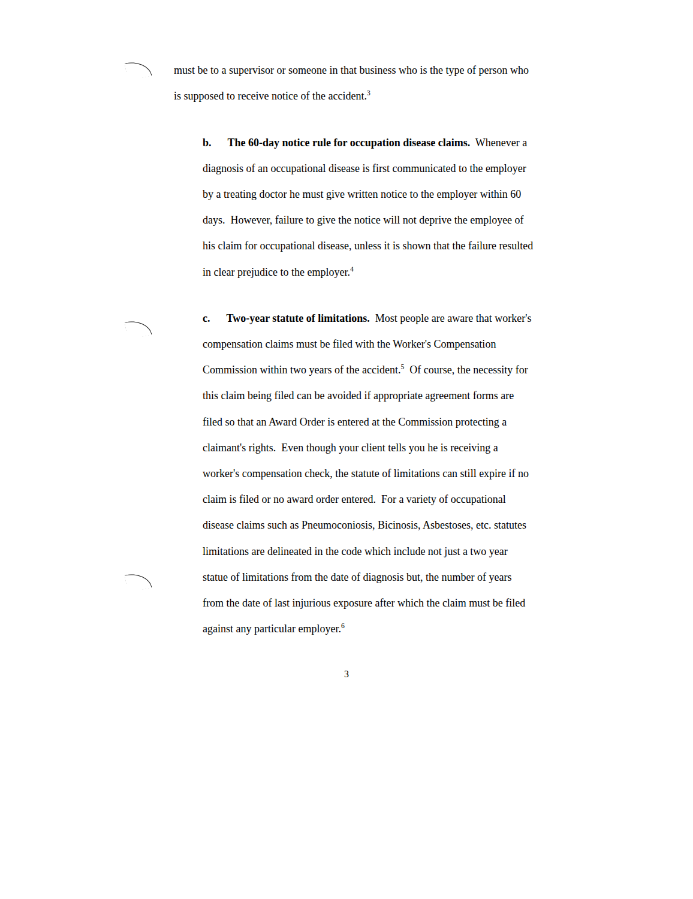must be to a supervisor or someone in that business who is the type of person who is supposed to receive notice of the accident.3
b. The 60-day notice rule for occupation disease claims. Whenever a diagnosis of an occupational disease is first communicated to the employer by a treating doctor he must give written notice to the employer within 60 days. However, failure to give the notice will not deprive the employee of his claim for occupational disease, unless it is shown that the failure resulted in clear prejudice to the employer.4
c. Two-year statute of limitations. Most people are aware that worker's compensation claims must be filed with the Worker's Compensation Commission within two years of the accident.5 Of course, the necessity for this claim being filed can be avoided if appropriate agreement forms are filed so that an Award Order is entered at the Commission protecting a claimant's rights. Even though your client tells you he is receiving a worker's compensation check, the statute of limitations can still expire if no claim is filed or no award order entered. For a variety of occupational disease claims such as Pneumoconiosis, Bicinosis, Asbestoses, etc. statutes limitations are delineated in the code which include not just a two year statue of limitations from the date of diagnosis but, the number of years from the date of last injurious exposure after which the claim must be filed against any particular employer.6
3